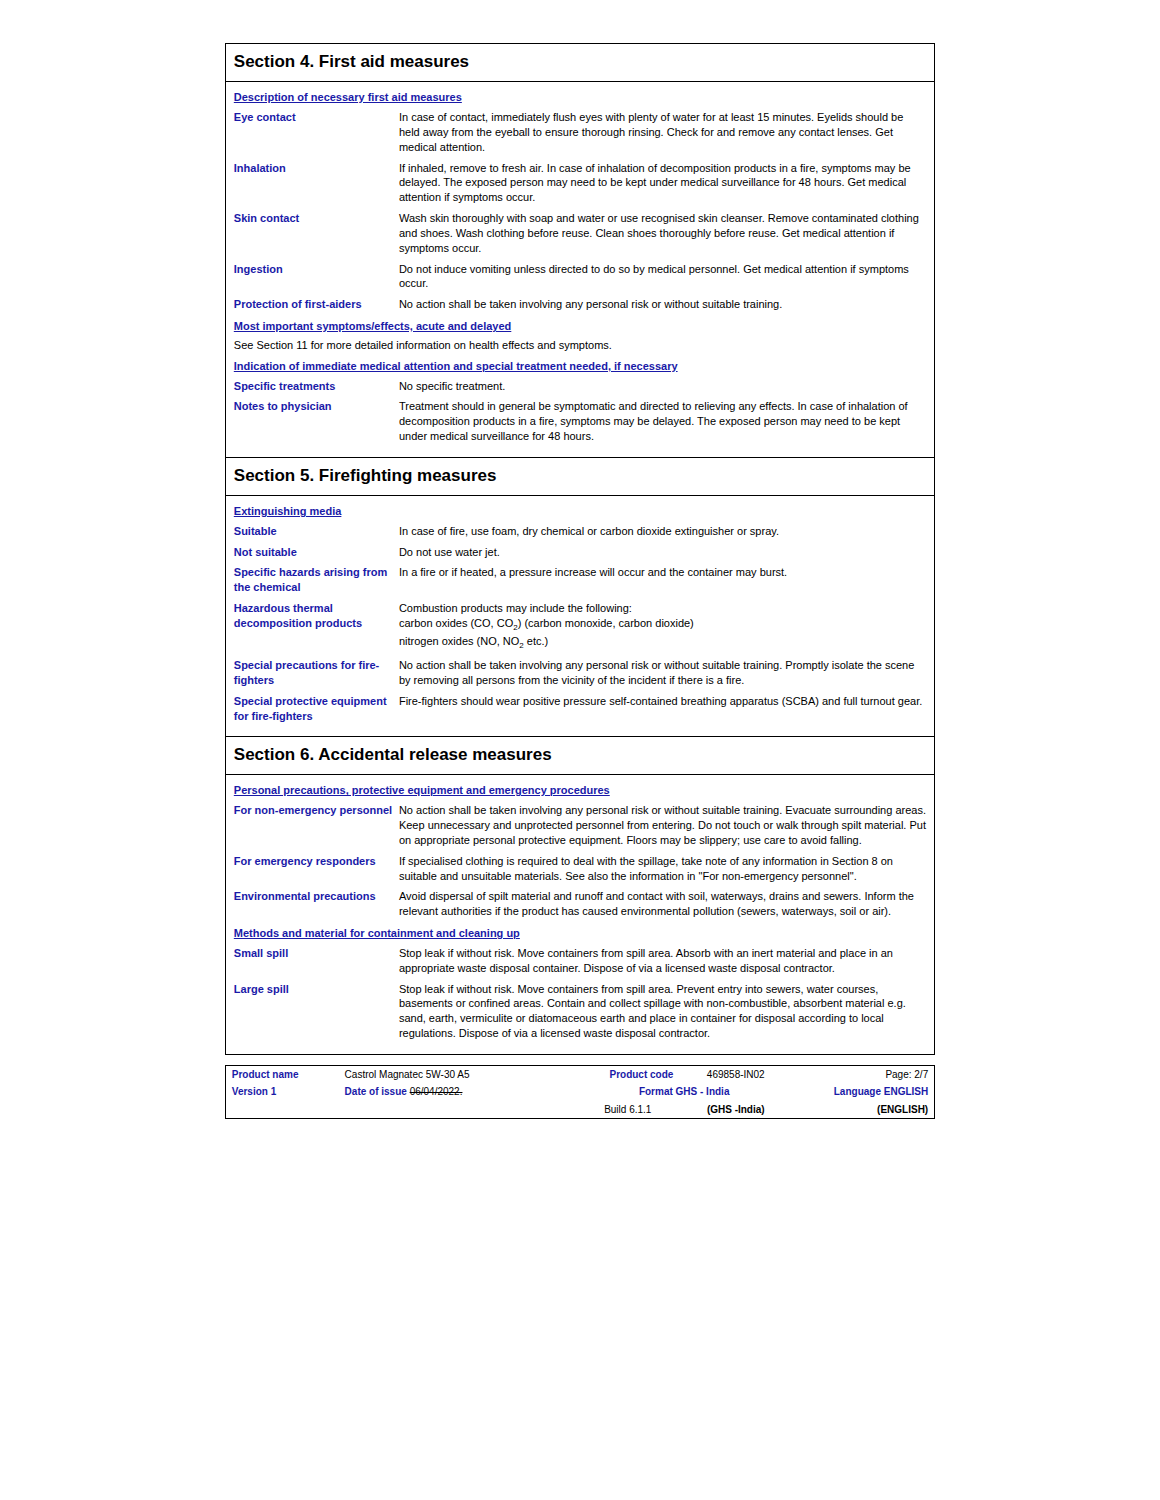Section 4. First aid measures
Description of necessary first aid measures
| Eye contact | In case of contact, immediately flush eyes with plenty of water for at least 15 minutes. Eyelids should be held away from the eyeball to ensure thorough rinsing. Check for and remove any contact lenses. Get medical attention. |
| Inhalation | If inhaled, remove to fresh air. In case of inhalation of decomposition products in a fire, symptoms may be delayed. The exposed person may need to be kept under medical surveillance for 48 hours. Get medical attention if symptoms occur. |
| Skin contact | Wash skin thoroughly with soap and water or use recognised skin cleanser. Remove contaminated clothing and shoes. Wash clothing before reuse. Clean shoes thoroughly before reuse. Get medical attention if symptoms occur. |
| Ingestion | Do not induce vomiting unless directed to do so by medical personnel. Get medical attention if symptoms occur. |
| Protection of first-aiders | No action shall be taken involving any personal risk or without suitable training. |
Most important symptoms/effects, acute and delayed
See Section 11 for more detailed information on health effects and symptoms.
Indication of immediate medical attention and special treatment needed, if necessary
| Specific treatments | No specific treatment. |
| Notes to physician | Treatment should in general be symptomatic and directed to relieving any effects. In case of inhalation of decomposition products in a fire, symptoms may be delayed. The exposed person may need to be kept under medical surveillance for 48 hours. |
Section 5. Firefighting measures
Extinguishing media
| Suitable | In case of fire, use foam, dry chemical or carbon dioxide extinguisher or spray. |
| Not suitable | Do not use water jet. |
| Specific hazards arising from the chemical | In a fire or if heated, a pressure increase will occur and the container may burst. |
| Hazardous thermal decomposition products | Combustion products may include the following: carbon oxides (CO, CO 2 ) (carbon monoxide, carbon dioxide) nitrogen oxides (NO, NO 2 etc.) |
| Special precautions for fire-fighters | No action shall be taken involving any personal risk or without suitable training. Promptly isolate the scene by removing all persons from the vicinity of the incident if there is a fire. |
| Special protective equipment for fire-fighters | Fire-fighters should wear positive pressure self-contained breathing apparatus (SCBA) and full turnout gear. |
Section 6. Accidental release measures
Personal precautions, protective equipment and emergency procedures
| For non-emergency personnel | No action shall be taken involving any personal risk or without suitable training. Evacuate surrounding areas. Keep unnecessary and unprotected personnel from entering. Do not touch or walk through spilt material. Put on appropriate personal protective equipment. Floors may be slippery; use care to avoid falling. |
| For emergency responders | If specialised clothing is required to deal with the spillage, take note of any information in Section 8 on suitable and unsuitable materials. See also the information in "For non-emergency personnel". |
| Environmental precautions | Avoid dispersal of spilt material and runoff and contact with soil, waterways, drains and sewers. Inform the relevant authorities if the product has caused environmental pollution (sewers, waterways, soil or air). |
Methods and material for containment and cleaning up
| Small spill | Stop leak if without risk. Move containers from spill area. Absorb with an inert material and place in an appropriate waste disposal container. Dispose of via a licensed waste disposal contractor. |
| Large spill | Stop leak if without risk. Move containers from spill area. Prevent entry into sewers, water courses, basements or confined areas. Contain and collect spillage with non-combustible, absorbent material e.g. sand, earth, vermiculite or diatomaceous earth and place in container for disposal according to local regulations. Dispose of via a licensed waste disposal contractor. |
| Product name | Castrol Magnatec 5W-30 A5 | Product code | 469858-IN02 | Page: 2/7 |
| Version 1 | Date of issue 06/04/2022. | Format GHS - India | Language ENGLISH |
| | | Build 6.1.1 | (GHS -India) | (ENGLISH) |